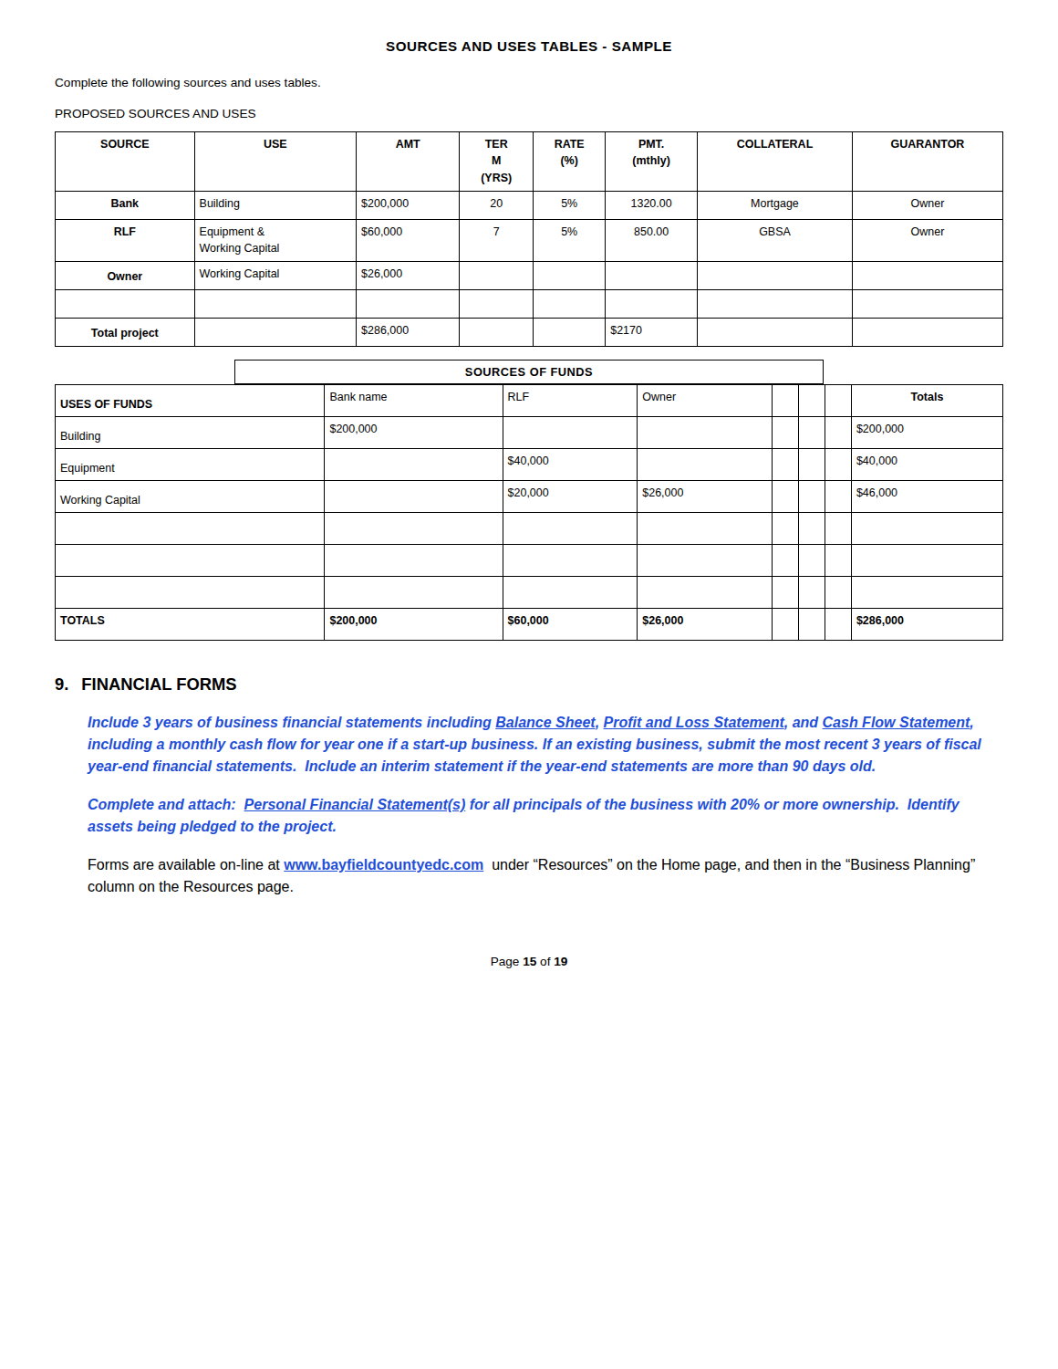SOURCES AND USES TABLES - SAMPLE
Complete the following sources and uses tables.
PROPOSED SOURCES AND USES
| SOURCE | USE | AMT | TER M (YRS) | RATE (%) | PMT. (mthly) | COLLATERAL | GUARANTOR |
| --- | --- | --- | --- | --- | --- | --- | --- |
| Bank | Building | $200,000 | 20 | 5% | 1320.00 | Mortgage | Owner |
| RLF | Equipment & Working Capital | $60,000 | 7 | 5% | 850.00 | GBSA | Owner |
| Owner | Working Capital | $26,000 | | | | | |
| Total project | | $286,000 | | | $2170 | | |
SOURCES OF FUNDS
| USES OF FUNDS | Bank name | RLF | Owner | | | | Totals |
| --- | --- | --- | --- | --- | --- | --- | --- |
| Building | $200,000 | | | | | | $200,000 |
| Equipment | | $40,000 | | | | | $40,000 |
| Working Capital | | $20,000 | $26,000 | | | | $46,000 |
| TOTALS | $200,000 | $60,000 | $26,000 | | | | $286,000 |
9. FINANCIAL FORMS
Include 3 years of business financial statements including Balance Sheet, Profit and Loss Statement, and Cash Flow Statement, including a monthly cash flow for year one if a start-up business. If an existing business, submit the most recent 3 years of fiscal year-end financial statements. Include an interim statement if the year-end statements are more than 90 days old.
Complete and attach: Personal Financial Statement(s) for all principals of the business with 20% or more ownership. Identify assets being pledged to the project.
Forms are available on-line at www.bayfieldcountyedc.com under “Resources” on the Home page, and then in the “Business Planning” column on the Resources page.
Page 15 of 19